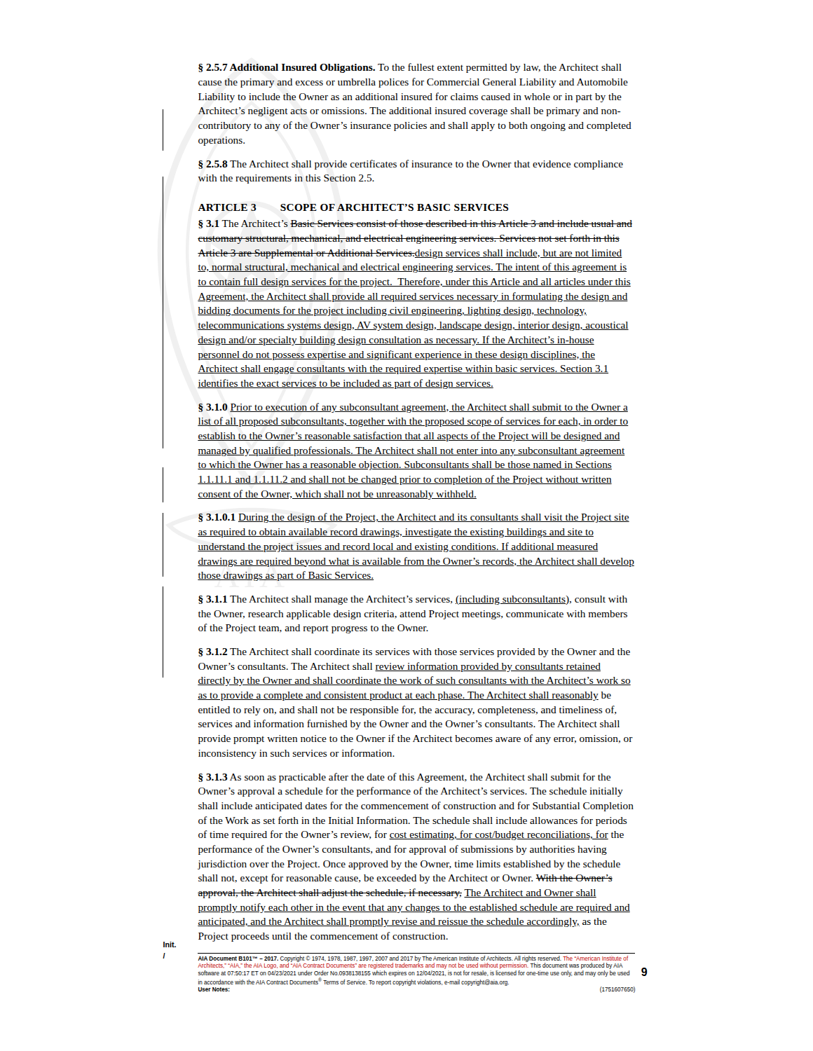AIA
§ 2.5.7 Additional Insured Obligations. To the fullest extent permitted by law, the Architect shall cause the primary and excess or umbrella polices for Commercial General Liability and Automobile Liability to include the Owner as an additional insured for claims caused in whole or in part by the Architect’s negligent acts or omissions. The additional insured coverage shall be primary and non-contributory to any of the Owner’s insurance policies and shall apply to both ongoing and completed operations.
§ 2.5.8 The Architect shall provide certificates of insurance to the Owner that evidence compliance with the requirements in this Section 2.5.
ARTICLE 3SCOPE OF ARCHITECT’S BASIC SERVICES
§ 3.1 The Architect’s Basic Services consist of those described in this Article 3 and include usual and customary structural, mechanical, and electrical engineering services. Services not set forth in this Article 3 are Supplemental or Additional Services.design services shall include, but are not limited to, normal structural, mechanical and electrical engineering services. The intent of this agreement is to contain full design services for the project. Therefore, under this Article and all articles under this Agreement, the Architect shall provide all required services necessary in formulating the design and bidding documents for the project including civil engineering, lighting design, technology, telecommunications systems design, AV system design, landscape design, interior design, acoustical design and/or specialty building design consultation as necessary. If the Architect’s in-house personnel do not possess expertise and significant experience in these design disciplines, the Architect shall engage consultants with the required expertise within basic services. Section 3.1 identifies the exact services to be included as part of design services.
§ 3.1.0 Prior to execution of any subconsultant agreement, the Architect shall submit to the Owner a list of all proposed subconsultants, together with the proposed scope of services for each, in order to establish to the Owner’s reasonable satisfaction that all aspects of the Project will be designed and managed by qualified professionals. The Architect shall not enter into any subconsultant agreement to which the Owner has a reasonable objection. Subconsultants shall be those named in Sections 1.1.11.1 and 1.1.11.2 and shall not be changed prior to completion of the Project without written consent of the Owner, which shall not be unreasonably withheld.
§ 3.1.0.1 During the design of the Project, the Architect and its consultants shall visit the Project site as required to obtain available record drawings, investigate the existing buildings and site to understand the project issues and record local and existing conditions. If additional measured drawings are required beyond what is available from the Owner’s records, the Architect shall develop those drawings as part of Basic Services.
§ 3.1.1 The Architect shall manage the Architect’s services, (including subconsultants), consult with the Owner, research applicable design criteria, attend Project meetings, communicate with members of the Project team, and report progress to the Owner.
§ 3.1.2 The Architect shall coordinate its services with those services provided by the Owner and the Owner’s consultants. The Architect shall review information provided by consultants retained directly by the Owner and shall coordinate the work of such consultants with the Architect’s work so as to provide a complete and consistent product at each phase. The Architect shall reasonably be entitled to rely on, and shall not be responsible for, the accuracy, completeness, and timeliness of, services and information furnished by the Owner and the Owner’s consultants. The Architect shall provide prompt written notice to the Owner if the Architect becomes aware of any error, omission, or inconsistency in such services or information.
§ 3.1.3 As soon as practicable after the date of this Agreement, the Architect shall submit for the Owner’s approval a schedule for the performance of the Architect’s services. The schedule initially shall include anticipated dates for the commencement of construction and for Substantial Completion of the Work as set forth in the Initial Information. The schedule shall include allowances for periods of time required for the Owner’s review, for cost estimating, for cost/budget reconciliations, for the performance of the Owner’s consultants, and for approval of submissions by authorities having jurisdiction over the Project. Once approved by the Owner, time limits established by the schedule shall not, except for reasonable cause, be exceeded by the Architect or Owner. With the Owner’s approval, the Architect shall adjust the schedule, if necessary, The Architect and Owner shall promptly notify each other in the event that any changes to the established schedule are required and anticipated, and the Architect shall promptly revise and reissue the schedule accordingly, as the Project proceeds until the commencement of construction.
Init.
/
9
AIA Document B101™ – 2017. Copyright © 1974, 1978, 1987, 1997, 2007 and 2017 by The American Institute of Architects. All rights reserved. The “American Institute of Architects,” “AIA,” the AIA Logo, and “AIA Contract Documents” are registered trademarks and may not be used without permission. This document was produced by AIA software at 07:50:17 ET on 04/23/2021 under Order No.0938138155 which expires on 12/04/2021, is not for resale, is licensed for one-time use only, and may only be used in accordance with the AIA Contract Documents® Terms of Service. To report copyright violations, e-mail copyright@aia.org.
User Notes:(1751607650)